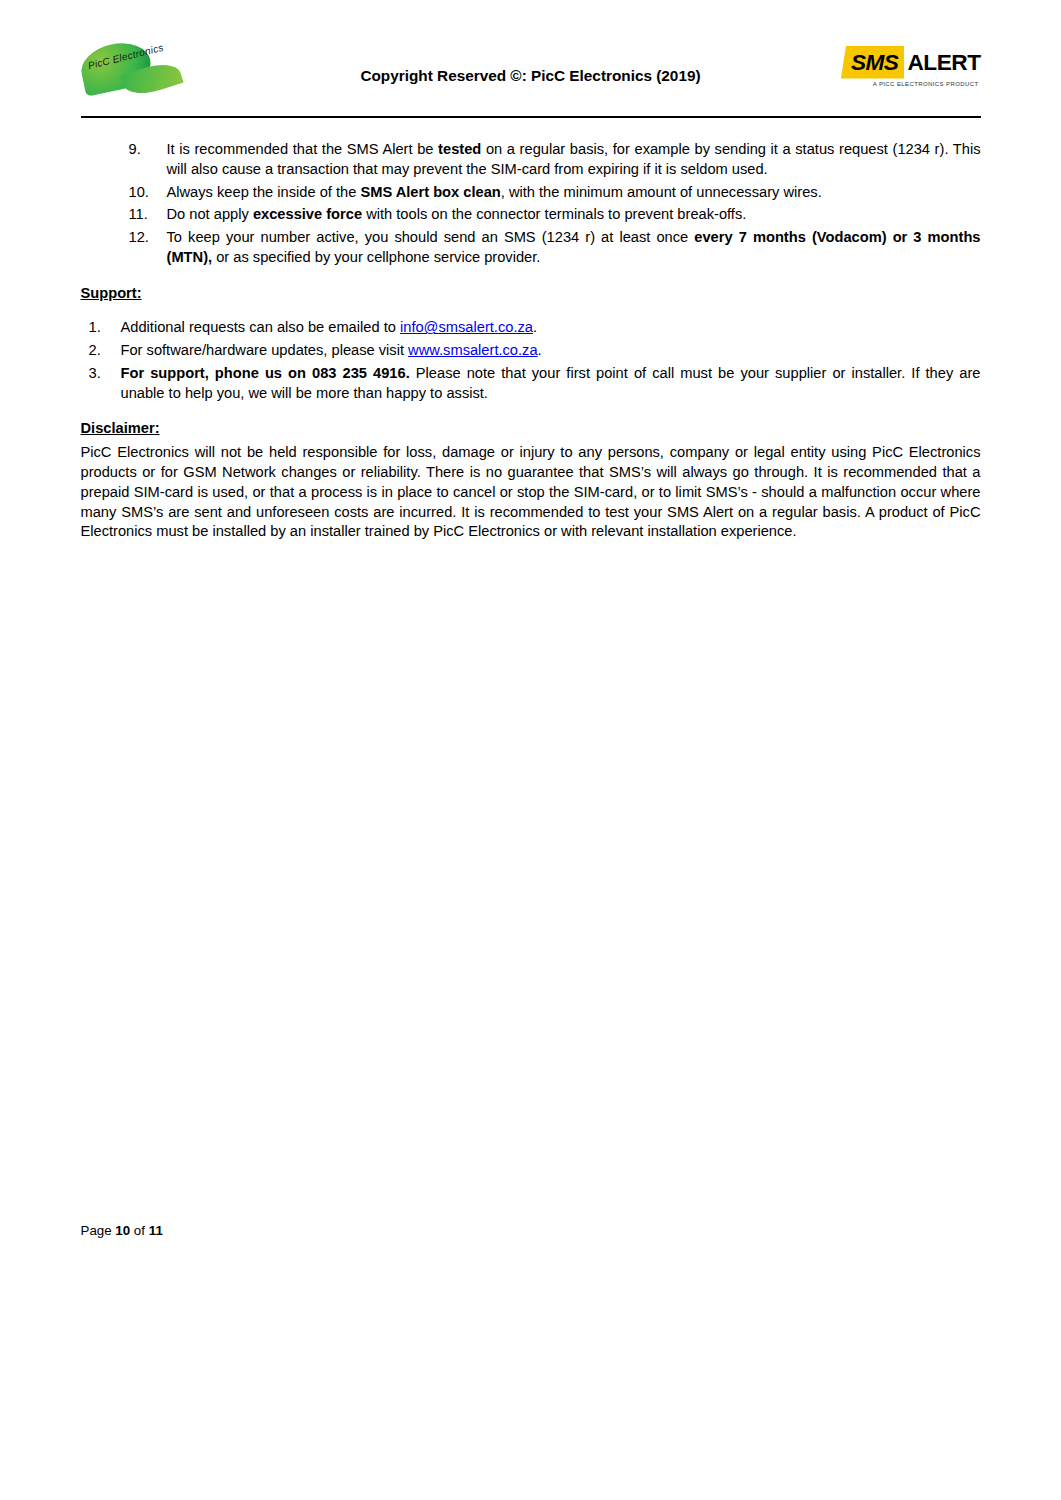PicC Electronics
Copyright Reserved ©: PicC Electronics (2019)
SMS ALERT A PICC ELECTRONICS PRODUCT
It is recommended that the SMS Alert be tested on a regular basis, for example by sending it a status request (1234 r). This will also cause a transaction that may prevent the SIM-card from expiring if it is seldom used.
Always keep the inside of the SMS Alert box clean, with the minimum amount of unnecessary wires.
Do not apply excessive force with tools on the connector terminals to prevent break-offs.
To keep your number active, you should send an SMS (1234 r) at least once every 7 months (Vodacom) or 3 months (MTN), or as specified by your cellphone service provider.
Support:
Additional requests can also be emailed to info@smsalert.co.za.
For software/hardware updates, please visit www.smsalert.co.za.
For support, phone us on 083 235 4916. Please note that your first point of call must be your supplier or installer. If they are unable to help you, we will be more than happy to assist.
Disclaimer:
PicC Electronics will not be held responsible for loss, damage or injury to any persons, company or legal entity using PicC Electronics products or for GSM Network changes or reliability. There is no guarantee that SMS’s will always go through. It is recommended that a prepaid SIM-card is used, or that a process is in place to cancel or stop the SIM-card, or to limit SMS’s - should a malfunction occur where many SMS’s are sent and unforeseen costs are incurred. It is recommended to test your SMS Alert on a regular basis. A product of PicC Electronics must be installed by an installer trained by PicC Electronics or with relevant installation experience.
Page 10 of 11